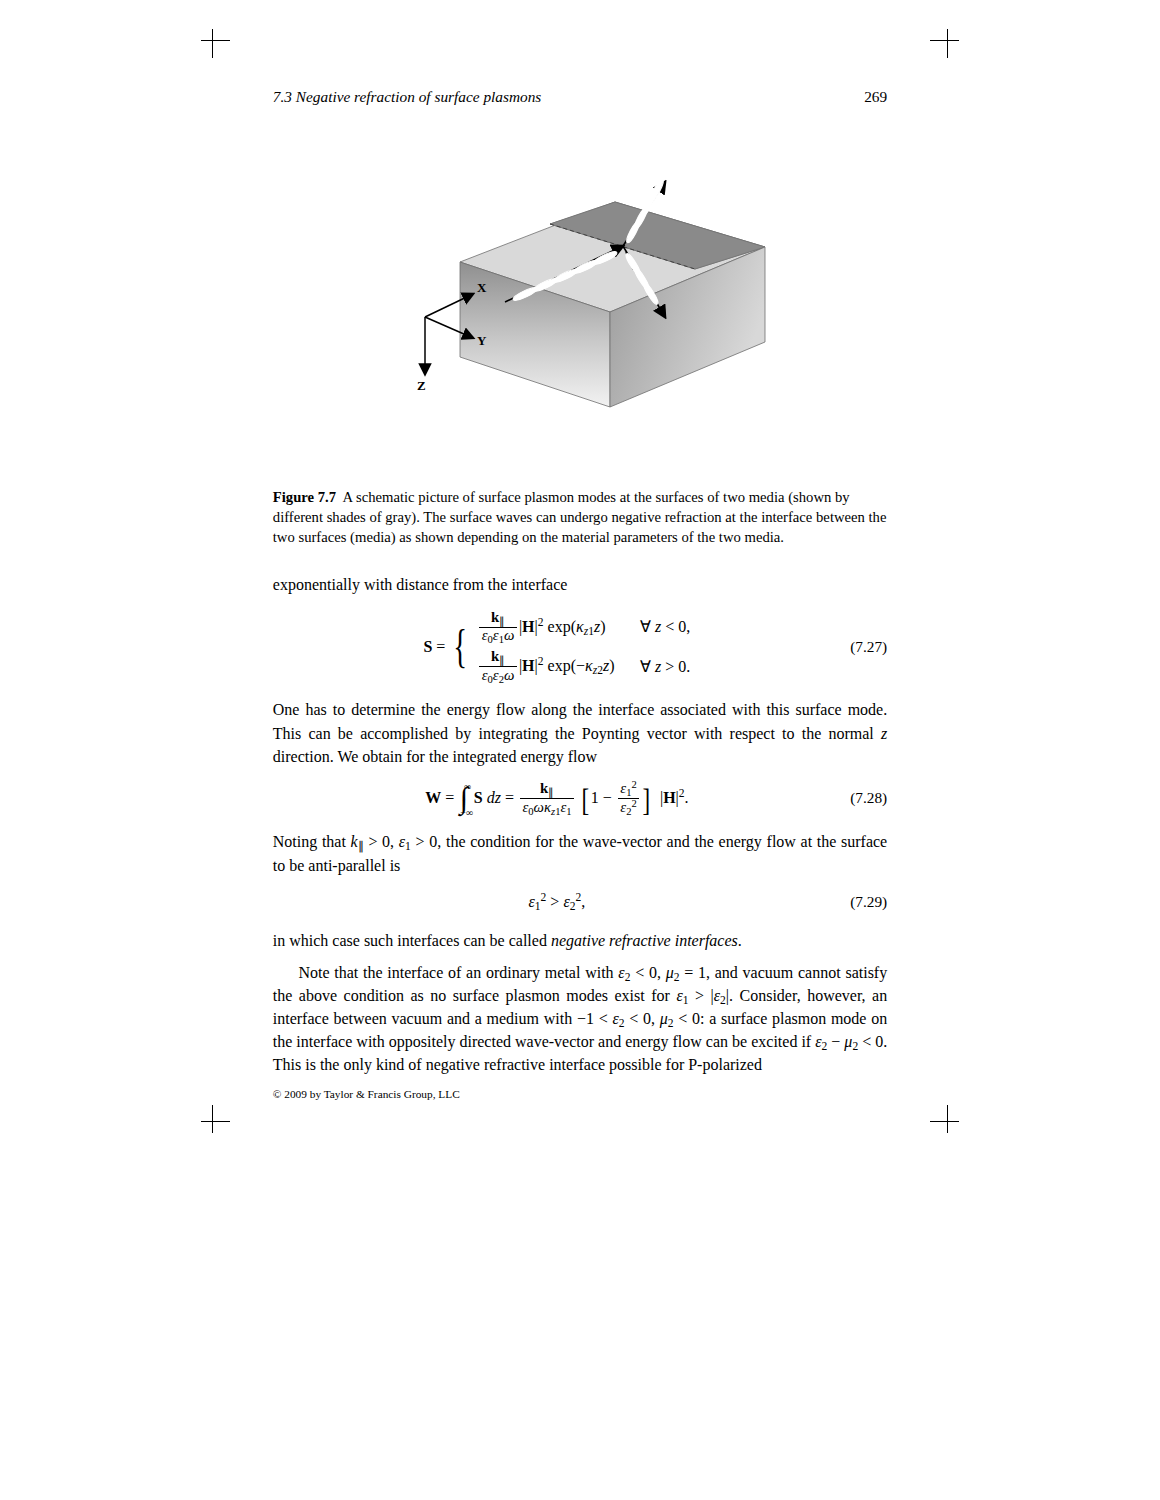7.3 Negative refraction of surface plasmons 269
X Y Z
Figure 7.7 A schematic picture of surface plasmon modes at the surfaces of two media (shown by different shades of gray). The surface waves can undergo negative refraction at the interface between the two surfaces (media) as shown depending on the material parameters of the two media.
exponentially with distance from the interface
S = { k∥ε0ε1ω|H|2 exp(κz1z) ∀ z < 0, k∥ε0ε2ω|H|2 exp(−κz2z) ∀ z > 0.
(7.27)
One has to determine the energy flow along the interface associated with this surface mode. This can be accomplished by integrating the Poynting vector with respect to the normal z direction. We obtain for the integrated energy flow
W = ∞∫−∞S dz = k∥ε0ωκz1ε1 [1 − ε12 ε22] |H|2.
(7.28)
Noting that k∥ > 0, ε1 > 0, the condition for the wave-vector and the energy flow at the surface to be anti-parallel is
ε12 > ε22,
(7.29)
in which case such interfaces can be called negative refractive interfaces.
Note that the interface of an ordinary metal with ε2 < 0, μ2 = 1, and vacuum cannot satisfy the above condition as no surface plasmon modes exist for ε1 > |ε2|. Consider, however, an interface between vacuum and a medium with −1 < ε2 < 0, μ2 < 0: a surface plasmon mode on the interface with oppositely directed wave-vector and energy flow can be excited if ε2 − μ2 < 0. This is the only kind of negative refractive interface possible for P-polarized
© 2009 by Taylor & Francis Group, LLC